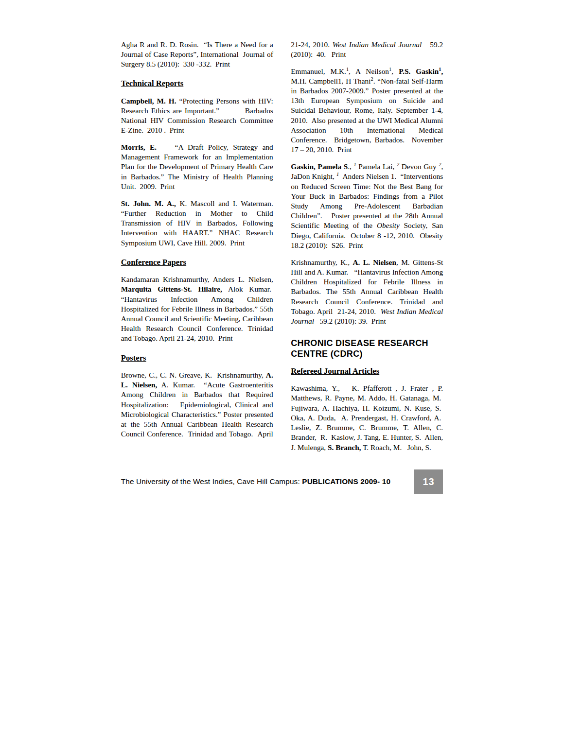Agha R and R. D. Rosin. “Is There a Need for a Journal of Case Reports”, International Journal of Surgery 8.5 (2010): 330 -332. Print
Technical Reports
Campbell, M. H. “Protecting Persons with HIV: Research Ethics are Important.” Barbados National HIV Commission Research Committee E-Zine. 2010 . Print
Morris, E. “A Draft Policy, Strategy and Management Framework for an Implementation Plan for the Development of Primary Health Care in Barbados.” The Ministry of Health Planning Unit. 2009. Print
St. John. M. A., K. Mascoll and I. Waterman. “Further Reduction in Mother to Child Transmission of HIV in Barbados, Following Intervention with HAART.” NHAC Research Symposium UWI, Cave Hill. 2009. Print
Conference Papers
Kandamaran Krishnamurthy, Anders L. Nielsen, Marquita Gittens-St. Hilaire, Alok Kumar. “Hantavirus Infection Among Children Hospitalized for Febrile Illness in Barbados.” 55th Annual Council and Scientific Meeting, Caribbean Health Research Council Conference. Trinidad and Tobago. April 21-24, 2010. Print
Posters
Browne, C., C. N. Greave, K. Krishnamurthy, A. L. Nielsen, A. Kumar. “Acute Gastroenteritis Among Children in Barbados that Required Hospitalization: Epidemiological, Clinical and Microbiological Characteristics.” Poster presented at the 55th Annual Caribbean Health Research Council Conference. Trinidad and Tobago. April 21-24, 2010. West Indian Medical Journal 59.2 (2010): 40. Print
Emmanuel, M.K.1, A Neilson1, P.S. Gaskin1, M.H. Campbell1, H Thani2. “Non-fatal Self-Harm in Barbados 2007-2009.” Poster presented at the 13th European Symposium on Suicide and Suicidal Behaviour, Rome, Italy. September 1-4, 2010. Also presented at the UWI Medical Alumni Association 10th International Medical Conference. Bridgetown, Barbados. November 17 – 20, 2010. Print
Gaskin, Pamela S., 1 Pamela Lai, 2 Devon Guy 2, JaDon Knight, 1 Anders Nielsen 1. “Interventions on Reduced Screen Time: Not the Best Bang for Your Buck in Barbados: Findings from a Pilot Study Among Pre-Adolescent Barbadian Children”. Poster presented at the 28th Annual Scientific Meeting of the Obesity Society, San Diego, California. October 8 -12, 2010. Obesity 18.2 (2010): S26. Print
Krishnamurthy, K., A. L. Nielsen, M. Gittens-St Hill and A. Kumar. “Hantavirus Infection Among Children Hospitalized for Febrile Illness in Barbados. The 55th Annual Caribbean Health Research Council Conference. Trinidad and Tobago. April 21-24, 2010. West Indian Medical Journal 59.2 (2010): 39. Print
CHRONIC DISEASE RESEARCH CENTRE (CDRC)
Refereed Journal Articles
Kawashima, Y., K. Pfafferott , J. Frater , P. Matthews, R. Payne, M. Addo, H. Gatanaga, M. Fujiwara, A. Hachiya, H. Koizumi, N. Kuse, S. Oka, A. Duda, A. Prendergast, H. Crawford, A. Leslie, Z. Brumme, C. Brumme, T. Allen, C. Brander, R. Kaslow, J. Tang, E. Hunter, S. Allen, J. Mulenga, S. Branch, T. Roach, M. John, S.
The University of the West Indies, Cave Hill Campus: PUBLICATIONS 2009- 10
13